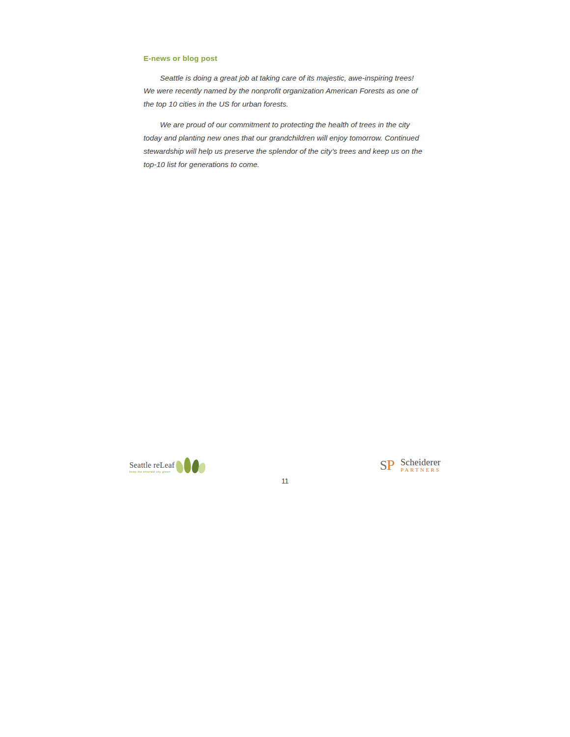E-news or blog post
Seattle is doing a great job at taking care of its majestic, awe-inspiring trees! We were recently named by the nonprofit organization American Forests as one of the top 10 cities in the US for urban forests.
We are proud of our commitment to protecting the health of trees in the city today and planting new ones that our grandchildren will enjoy tomorrow. Continued stewardship will help us preserve the splendor of the city’s trees and keep us on the top-10 list for generations to come.
11
Seattle reLeaf keep the emerald city green
S P
Scheiderer PARTNERS